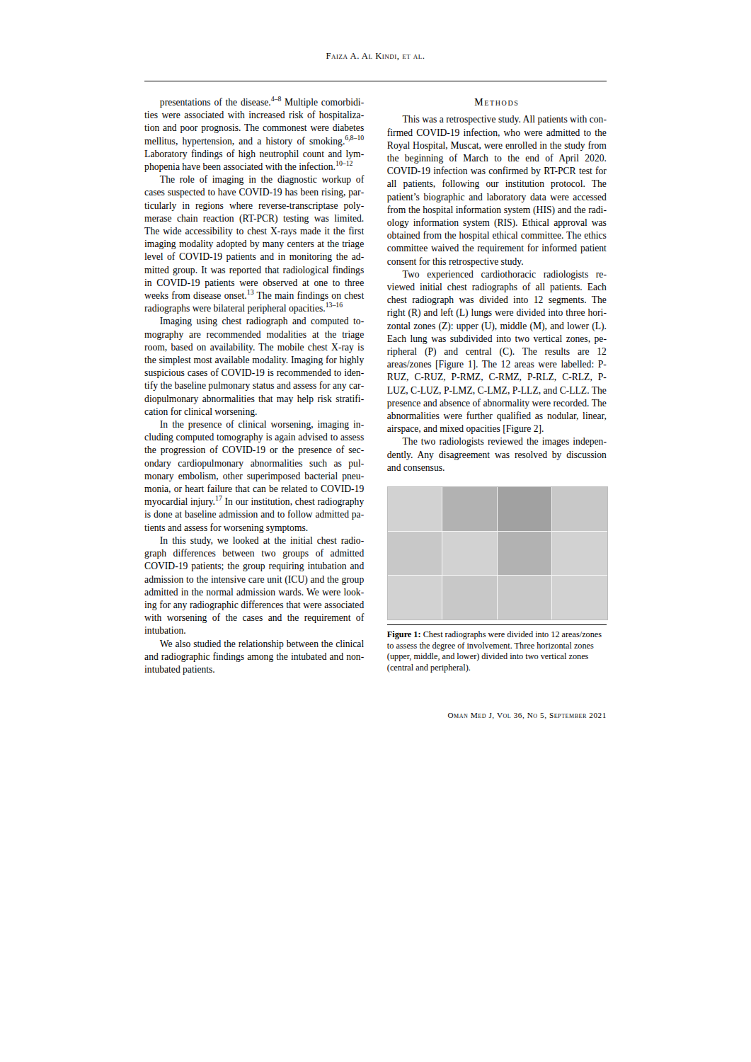Faiza A. Al Kindi, et al.
presentations of the disease.4–8 Multiple comorbidities were associated with increased risk of hospitalization and poor prognosis. The commonest were diabetes mellitus, hypertension, and a history of smoking.6,8–10 Laboratory findings of high neutrophil count and lymphopenia have been associated with the infection.10–12
The role of imaging in the diagnostic workup of cases suspected to have COVID-19 has been rising, particularly in regions where reverse-transcriptase polymerase chain reaction (RT-PCR) testing was limited. The wide accessibility to chest X-rays made it the first imaging modality adopted by many centers at the triage level of COVID-19 patients and in monitoring the admitted group. It was reported that radiological findings in COVID-19 patients were observed at one to three weeks from disease onset.13 The main findings on chest radiographs were bilateral peripheral opacities.13–16
Imaging using chest radiograph and computed tomography are recommended modalities at the triage room, based on availability. The mobile chest X-ray is the simplest most available modality. Imaging for highly suspicious cases of COVID-19 is recommended to identify the baseline pulmonary status and assess for any cardiopulmonary abnormalities that may help risk stratification for clinical worsening.
In the presence of clinical worsening, imaging including computed tomography is again advised to assess the progression of COVID-19 or the presence of secondary cardiopulmonary abnormalities such as pulmonary embolism, other superimposed bacterial pneumonia, or heart failure that can be related to COVID-19 myocardial injury.17 In our institution, chest radiography is done at baseline admission and to follow admitted patients and assess for worsening symptoms.
In this study, we looked at the initial chest radiograph differences between two groups of admitted COVID-19 patients; the group requiring intubation and admission to the intensive care unit (ICU) and the group admitted in the normal admission wards. We were looking for any radiographic differences that were associated with worsening of the cases and the requirement of intubation.
We also studied the relationship between the clinical and radiographic findings among the intubated and non-intubated patients.
Methods
This was a retrospective study. All patients with confirmed COVID-19 infection, who were admitted to the Royal Hospital, Muscat, were enrolled in the study from the beginning of March to the end of April 2020. COVID-19 infection was confirmed by RT-PCR test for all patients, following our institution protocol. The patient’s biographic and laboratory data were accessed from the hospital information system (HIS) and the radiology information system (RIS). Ethical approval was obtained from the hospital ethical committee. The ethics committee waived the requirement for informed patient consent for this retrospective study.
Two experienced cardiothoracic radiologists reviewed initial chest radiographs of all patients. Each chest radiograph was divided into 12 segments. The right (R) and left (L) lungs were divided into three horizontal zones (Z): upper (U), middle (M), and lower (L). Each lung was subdivided into two vertical zones, peripheral (P) and central (C). The results are 12 areas/zones [Figure 1]. The 12 areas were labelled: P-RUZ, C-RUZ, P-RMZ, C-RMZ, P-RLZ, C-RLZ, P-LUZ, C-LUZ, P-LMZ, C-LMZ, P-LLZ, and C-LLZ. The presence and absence of abnormality were recorded. The abnormalities were further qualified as nodular, linear, airspace, and mixed opacities [Figure 2].
The two radiologists reviewed the images independently. Any disagreement was resolved by discussion and consensus.
Figure 1: Chest radiographs were divided into 12 areas/zones to assess the degree of involvement. Three horizontal zones (upper, middle, and lower) divided into two vertical zones (central and peripheral).
Oman Med J, Vol 36, No 5, September 2021